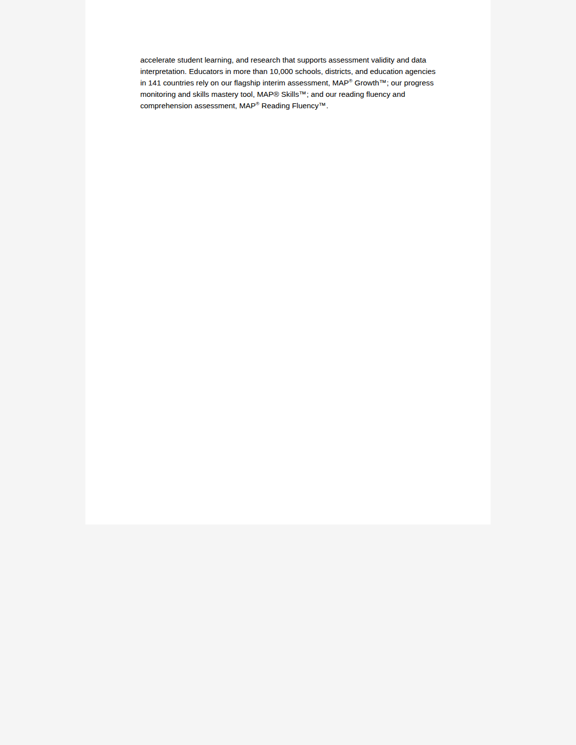accelerate student learning, and research that supports assessment validity and data interpretation. Educators in more than 10,000 schools, districts, and education agencies in 141 countries rely on our flagship interim assessment, MAP® Growth™; our progress monitoring and skills mastery tool, MAP® Skills™; and our reading fluency and comprehension assessment, MAP® Reading Fluency™.